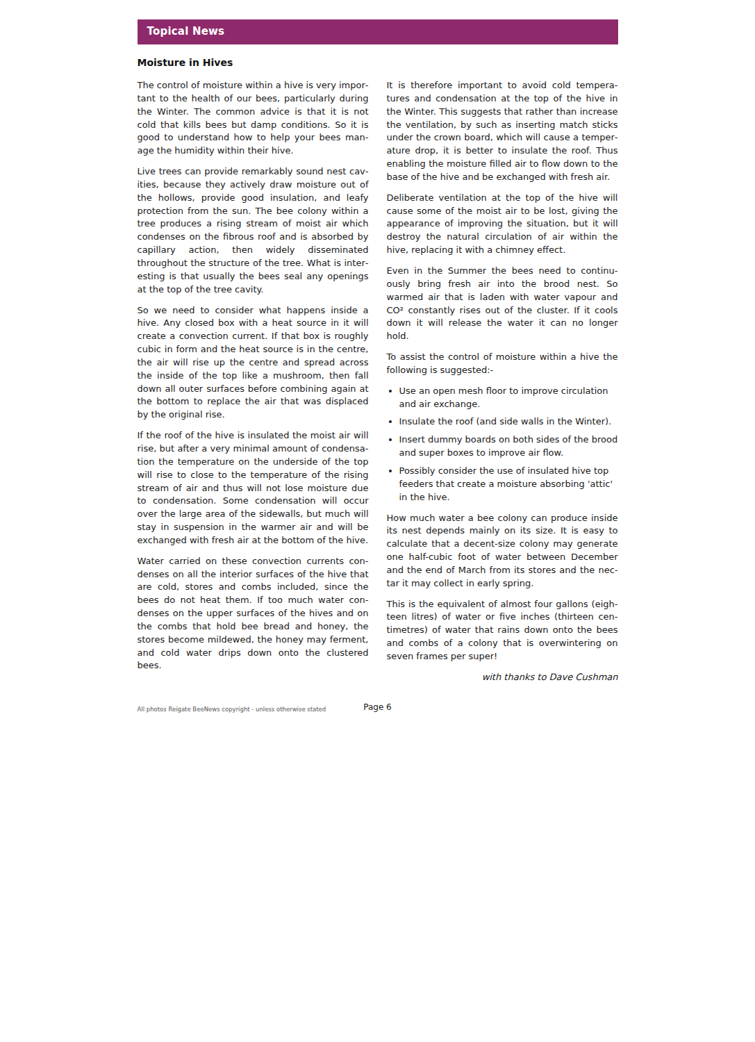Topical News
Moisture in Hives
The control of moisture within a hive is very important to the health of our bees, particularly during the Winter. The common advice is that it is not cold that kills bees but damp conditions. So it is good to understand how to help your bees manage the humidity within their hive.
Live trees can provide remarkably sound nest cavities, because they actively draw moisture out of the hollows, provide good insulation, and leafy protection from the sun. The bee colony within a tree produces a rising stream of moist air which condenses on the fibrous roof and is absorbed by capillary action, then widely disseminated throughout the structure of the tree. What is interesting is that usually the bees seal any openings at the top of the tree cavity.
So we need to consider what happens inside a hive. Any closed box with a heat source in it will create a convection current. If that box is roughly cubic in form and the heat source is in the centre, the air will rise up the centre and spread across the inside of the top like a mushroom, then fall down all outer surfaces before combining again at the bottom to replace the air that was displaced by the original rise.
If the roof of the hive is insulated the moist air will rise, but after a very minimal amount of condensation the temperature on the underside of the top will rise to close to the temperature of the rising stream of air and thus will not lose moisture due to condensation. Some condensation will occur over the large area of the sidewalls, but much will stay in suspension in the warmer air and will be exchanged with fresh air at the bottom of the hive.
Water carried on these convection currents condenses on all the interior surfaces of the hive that are cold, stores and combs included, since the bees do not heat them. If too much water condenses on the upper surfaces of the hives and on the combs that hold bee bread and honey, the stores become mildewed, the honey may ferment, and cold water drips down onto the clustered bees.
It is therefore important to avoid cold temperatures and condensation at the top of the hive in the Winter. This suggests that rather than increase the ventilation, by such as inserting match sticks under the crown board, which will cause a temperature drop, it is better to insulate the roof. Thus enabling the moisture filled air to flow down to the base of the hive and be exchanged with fresh air.
Deliberate ventilation at the top of the hive will cause some of the moist air to be lost, giving the appearance of improving the situation, but it will destroy the natural circulation of air within the hive, replacing it with a chimney effect.
Even in the Summer the bees need to continuously bring fresh air into the brood nest. So warmed air that is laden with water vapour and CO² constantly rises out of the cluster. If it cools down it will release the water it can no longer hold.
To assist the control of moisture within a hive the following is suggested:-
Use an open mesh floor to improve circulation and air exchange.
Insulate the roof (and side walls in the Winter).
Insert dummy boards on both sides of the brood and super boxes to improve air flow.
Possibly consider the use of insulated hive top feeders that create a moisture absorbing 'attic' in the hive.
How much water a bee colony can produce inside its nest depends mainly on its size. It is easy to calculate that a decent-size colony may generate one half-cubic foot of water between December and the end of March from its stores and the nectar it may collect in early spring.
This is the equivalent of almost four gallons (eighteen litres) of water or five inches (thirteen centimetres) of water that rains down onto the bees and combs of a colony that is overwintering on seven frames per super!
with thanks to Dave Cushman
All photos Reigate BeeNews copyright - unless otherwise stated Page 6